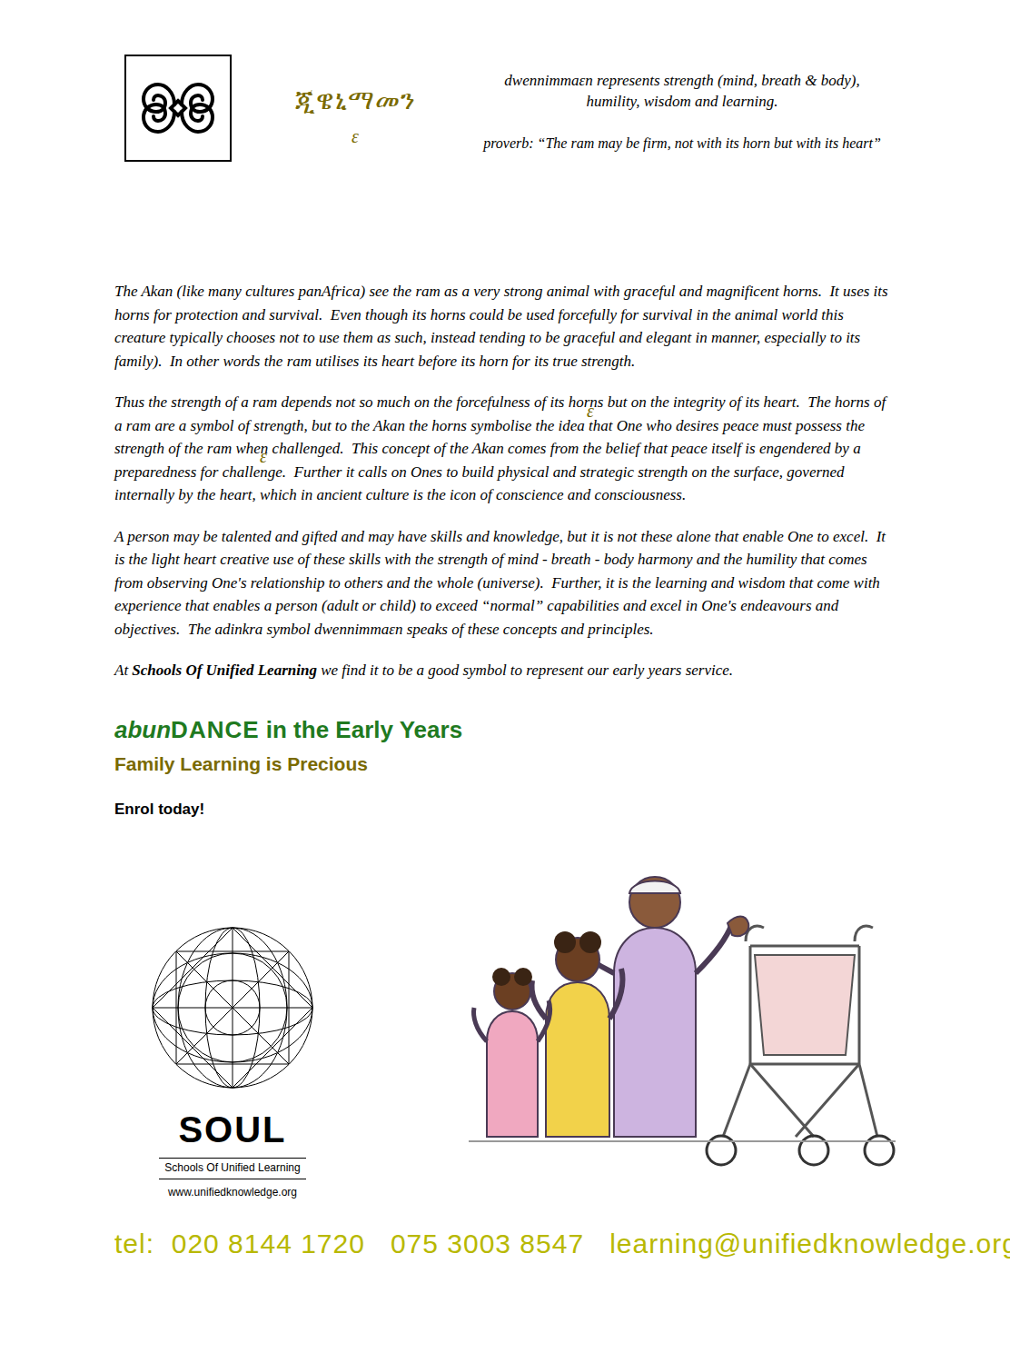ጂዌኒማመን
ɛ
dwennimmaɛn represents strength (mind, breath & body),
humility, wisdom and learning.
proverb: “The ram may be firm, not with its horn but with its heart”
ɛ ɛ
The Akan (like many cultures panAfrica) see the ram as a very strong animal with graceful and magnificent horns. It uses its horns for protection and survival. Even though its horns could be used forcefully for survival in the animal world this creature typically chooses not to use them as such, instead tending to be graceful and elegant in manner, especially to its family). In other words the ram utilises its heart before its horn for its true strength.
Thus the strength of a ram depends not so much on the forcefulness of its horns but on the integrity of its heart. The horns of a ram are a symbol of strength, but to the Akan the horns symbolise the idea that One who desires peace must possess the strength of the ram when challenged. This concept of the Akan comes from the belief that peace itself is engendered by a preparedness for challenge. Further it calls on Ones to build physical and strategic strength on the surface, governed internally by the heart, which in ancient culture is the icon of conscience and consciousness.
A person may be talented and gifted and may have skills and knowledge, but it is not these alone that enable One to excel. It is the light heart creative use of these skills with the strength of mind - breath - body harmony and the humility that comes from observing One's relationship to others and the whole (universe). Further, it is the learning and wisdom that come with experience that enables a person (adult or child) to exceed “normal” capabilities and excel in One's endeavours and objectives. The adinkra symbol dwennimmaɛn speaks of these concepts and principles.
At Schools Of Unified Learning we find it to be a good symbol to represent our early years service.
abun DANCE in the Early Years
Family Learning is Precious
Enrol today!
SOUL
Schools Of Unified Learning
www.unifiedknowledge.org
tel: 020 8144 1720 075 3003 8547 learning@unifiedknowledge.org